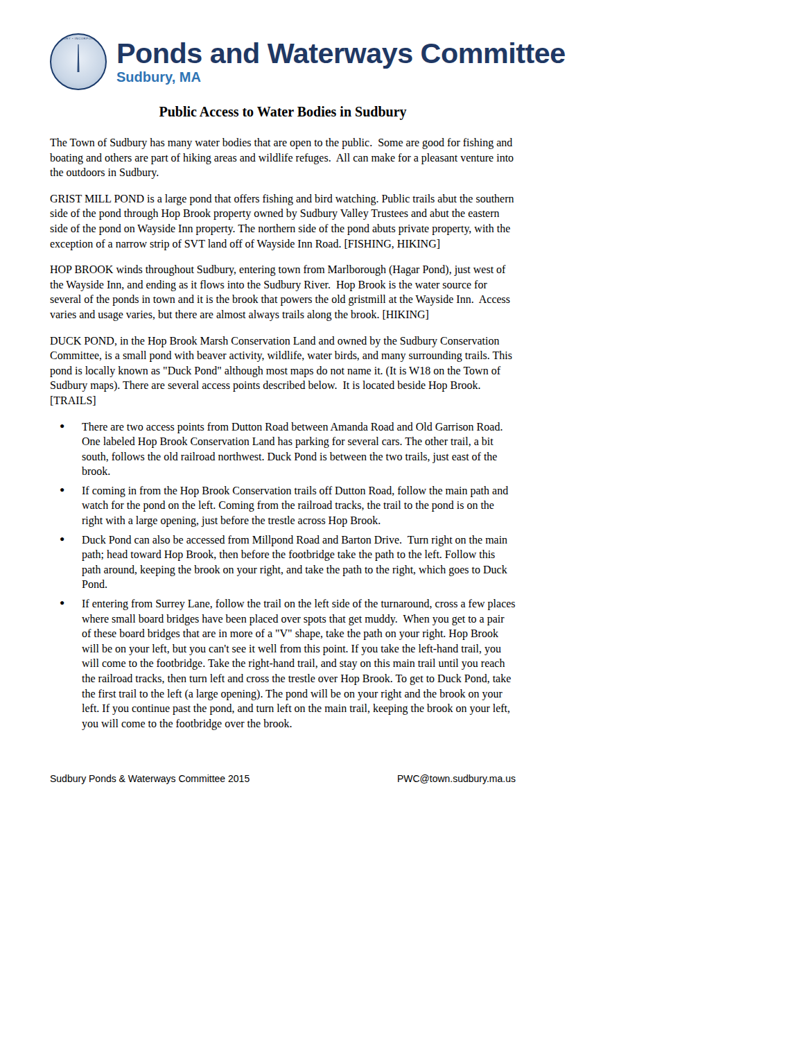Ponds and Waterways Committee
Sudbury, MA
Public Access to Water Bodies in Sudbury
The Town of Sudbury has many water bodies that are open to the public. Some are good for fishing and boating and others are part of hiking areas and wildlife refuges. All can make for a pleasant venture into the outdoors in Sudbury.
GRIST MILL POND is a large pond that offers fishing and bird watching. Public trails abut the southern side of the pond through Hop Brook property owned by Sudbury Valley Trustees and abut the eastern side of the pond on Wayside Inn property. The northern side of the pond abuts private property, with the exception of a narrow strip of SVT land off of Wayside Inn Road. [FISHING, HIKING]
HOP BROOK winds throughout Sudbury, entering town from Marlborough (Hagar Pond), just west of the Wayside Inn, and ending as it flows into the Sudbury River. Hop Brook is the water source for several of the ponds in town and it is the brook that powers the old gristmill at the Wayside Inn. Access varies and usage varies, but there are almost always trails along the brook. [HIKING]
DUCK POND, in the Hop Brook Marsh Conservation Land and owned by the Sudbury Conservation Committee, is a small pond with beaver activity, wildlife, water birds, and many surrounding trails. This pond is locally known as "Duck Pond" although most maps do not name it. (It is W18 on the Town of Sudbury maps). There are several access points described below. It is located beside Hop Brook. [TRAILS]
There are two access points from Dutton Road between Amanda Road and Old Garrison Road. One labeled Hop Brook Conservation Land has parking for several cars. The other trail, a bit south, follows the old railroad northwest. Duck Pond is between the two trails, just east of the brook.
If coming in from the Hop Brook Conservation trails off Dutton Road, follow the main path and watch for the pond on the left. Coming from the railroad tracks, the trail to the pond is on the right with a large opening, just before the trestle across Hop Brook.
Duck Pond can also be accessed from Millpond Road and Barton Drive. Turn right on the main path; head toward Hop Brook, then before the footbridge take the path to the left. Follow this path around, keeping the brook on your right, and take the path to the right, which goes to Duck Pond.
If entering from Surrey Lane, follow the trail on the left side of the turnaround, cross a few places where small board bridges have been placed over spots that get muddy. When you get to a pair of these board bridges that are in more of a "V" shape, take the path on your right. Hop Brook will be on your left, but you can't see it well from this point. If you take the left-hand trail, you will come to the footbridge. Take the right-hand trail, and stay on this main trail until you reach the railroad tracks, then turn left and cross the trestle over Hop Brook. To get to Duck Pond, take the first trail to the left (a large opening). The pond will be on your right and the brook on your left. If you continue past the pond, and turn left on the main trail, keeping the brook on your left, you will come to the footbridge over the brook.
Sudbury Ponds & Waterways Committee 2015 PWC@town.sudbury.ma.us